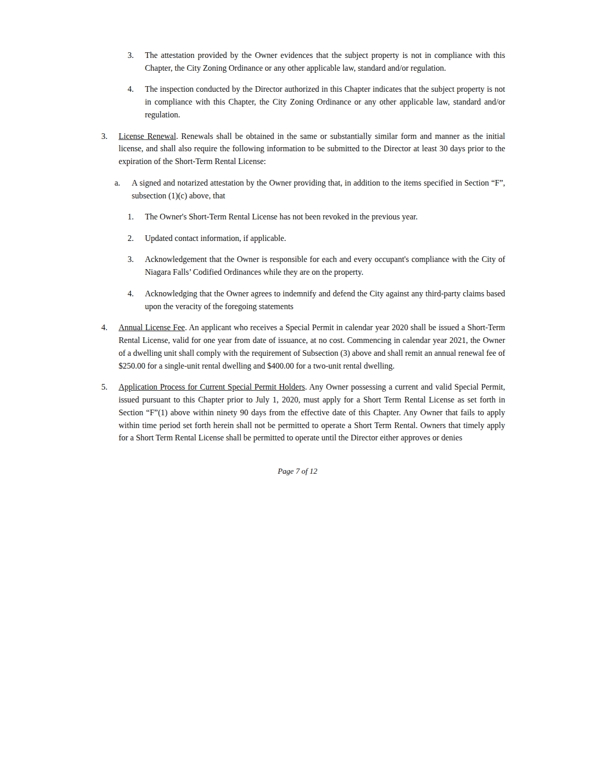3. The attestation provided by the Owner evidences that the subject property is not in compliance with this Chapter, the City Zoning Ordinance or any other applicable law, standard and/or regulation.
4. The inspection conducted by the Director authorized in this Chapter indicates that the subject property is not in compliance with this Chapter, the City Zoning Ordinance or any other applicable law, standard and/or regulation.
3. License Renewal. Renewals shall be obtained in the same or substantially similar form and manner as the initial license, and shall also require the following information to be submitted to the Director at least 30 days prior to the expiration of the Short-Term Rental License:
a. A signed and notarized attestation by the Owner providing that, in addition to the items specified in Section “F”, subsection (1)(c) above, that
1. The Owner's Short-Term Rental License has not been revoked in the previous year.
2. Updated contact information, if applicable.
3. Acknowledgement that the Owner is responsible for each and every occupant's compliance with the City of Niagara Falls’ Codified Ordinances while they are on the property.
4. Acknowledging that the Owner agrees to indemnify and defend the City against any third-party claims based upon the veracity of the foregoing statements
4. Annual License Fee. An applicant who receives a Special Permit in calendar year 2020 shall be issued a Short-Term Rental License, valid for one year from date of issuance, at no cost. Commencing in calendar year 2021, the Owner of a dwelling unit shall comply with the requirement of Subsection (3) above and shall remit an annual renewal fee of $250.00 for a single-unit rental dwelling and $400.00 for a two-unit rental dwelling.
5. Application Process for Current Special Permit Holders. Any Owner possessing a current and valid Special Permit, issued pursuant to this Chapter prior to July 1, 2020, must apply for a Short Term Rental License as set forth in Section “F”(1) above within ninety 90 days from the effective date of this Chapter. Any Owner that fails to apply within time period set forth herein shall not be permitted to operate a Short Term Rental. Owners that timely apply for a Short Term Rental License shall be permitted to operate until the Director either approves or denies
Page 7 of 12